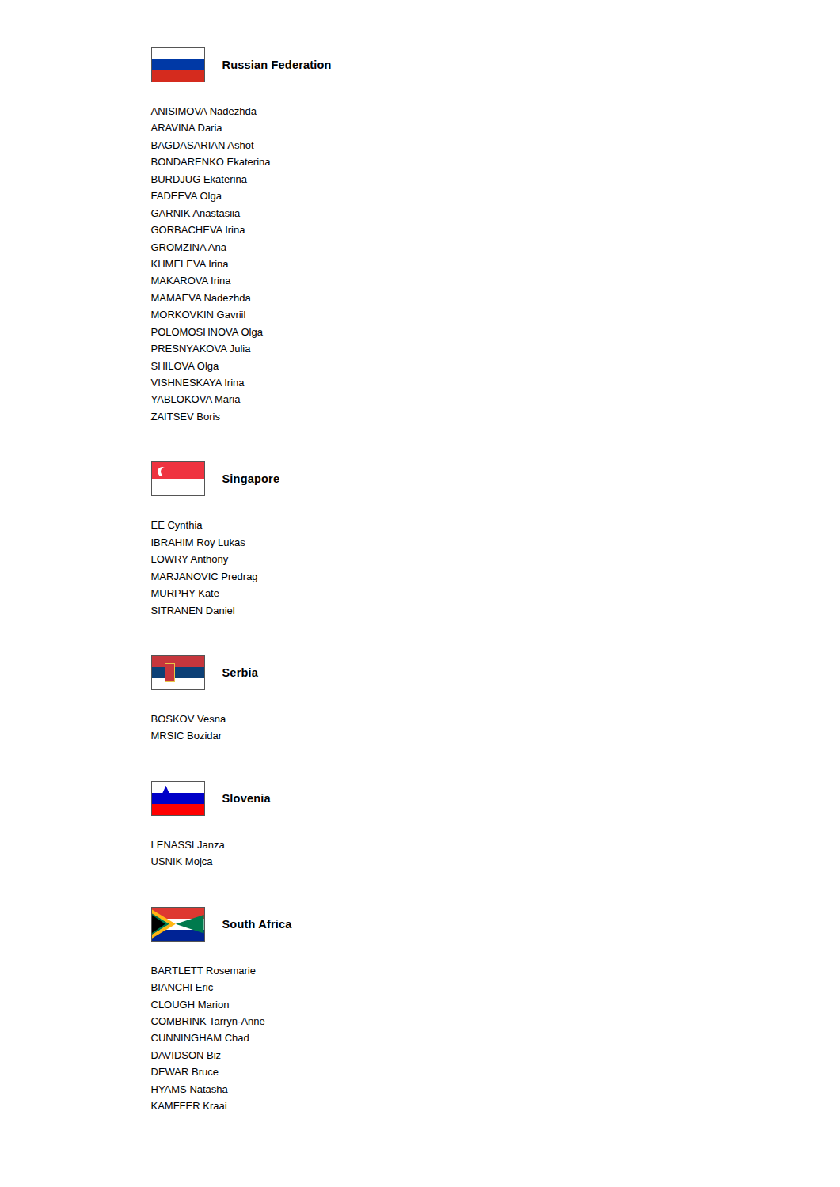Russian Federation
ANISIMOVA Nadezhda
ARAVINA Daria
BAGDASARIAN Ashot
BONDARENKO Ekaterina
BURDJUG Ekaterina
FADEEVA Olga
GARNIK Anastasiia
GORBACHEVA Irina
GROMZINA Ana
KHMELEVA Irina
MAKAROVA Irina
MAMAEVA Nadezhda
MORKOVKIN Gavriil
POLOMOSHNOVA Olga
PRESNYAKOVA Julia
SHILOVA Olga
VISHNESKAYA Irina
YABLOKOVA Maria
ZAITSEV Boris
Singapore
EE Cynthia
IBRAHIM Roy Lukas
LOWRY Anthony
MARJANOVIC Predrag
MURPHY Kate
SITRANEN Daniel
Serbia
BOSKOV Vesna
MRSIC Bozidar
Slovenia
LENASSI Janza
USNIK Mojca
South Africa
BARTLETT Rosemarie
BIANCHI Eric
CLOUGH Marion
COMBRINK Tarryn-Anne
CUNNINGHAM Chad
DAVIDSON Biz
DEWAR Bruce
HYAMS Natasha
KAMFFER Kraai